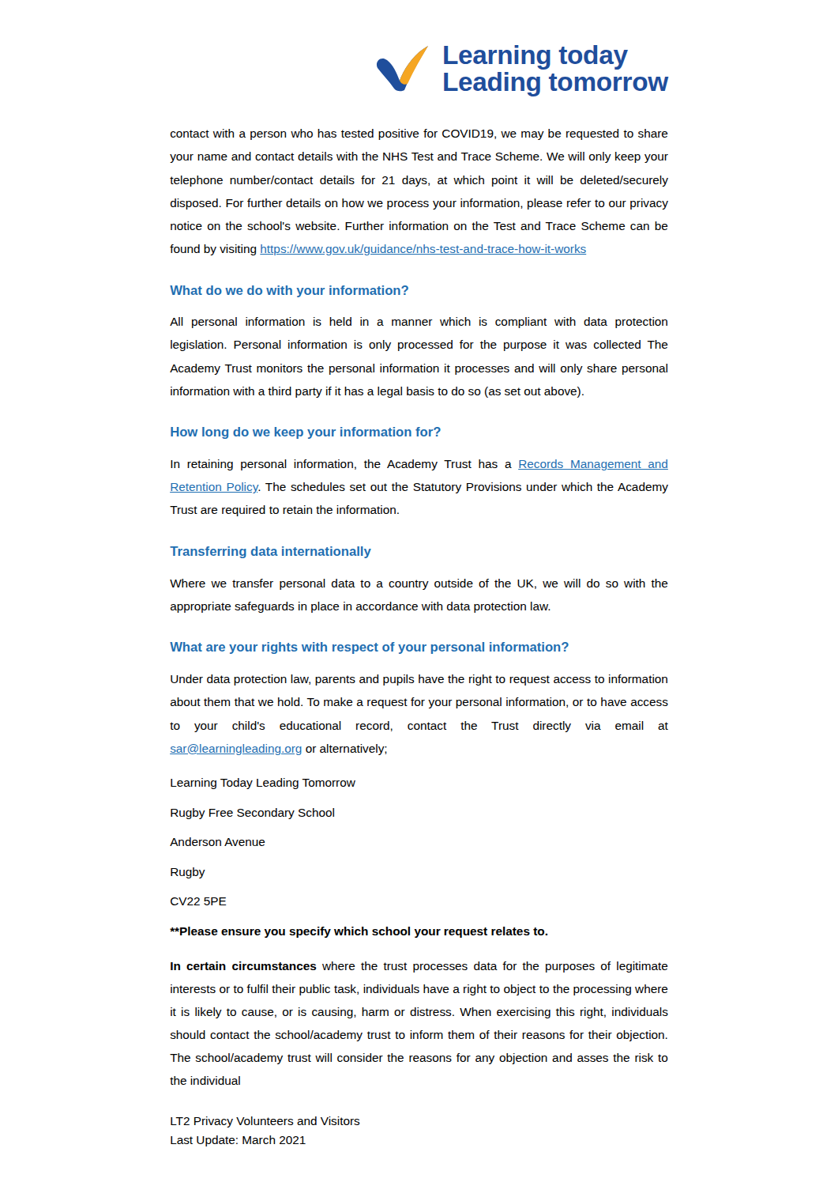Learning today Leading tomorrow
contact with a person who has tested positive for COVID19, we may be requested to share your name and contact details with the NHS Test and Trace Scheme. We will only keep your telephone number/contact details for 21 days, at which point it will be deleted/securely disposed. For further details on how we process your information, please refer to our privacy notice on the school's website. Further information on the Test and Trace Scheme can be found by visiting https://www.gov.uk/guidance/nhs-test-and-trace-how-it-works
What do we do with your information?
All personal information is held in a manner which is compliant with data protection legislation. Personal information is only processed for the purpose it was collected The Academy Trust monitors the personal information it processes and will only share personal information with a third party if it has a legal basis to do so (as set out above).
How long do we keep your information for?
In retaining personal information, the Academy Trust has a Records Management and Retention Policy. The schedules set out the Statutory Provisions under which the Academy Trust are required to retain the information.
Transferring data internationally
Where we transfer personal data to a country outside of the UK, we will do so with the appropriate safeguards in place in accordance with data protection law.
What are your rights with respect of your personal information?
Under data protection law, parents and pupils have the right to request access to information about them that we hold. To make a request for your personal information, or to have access to your child's educational record, contact the Trust directly via email at sar@learningleading.org or alternatively;
Learning Today Leading Tomorrow
Rugby Free Secondary School
Anderson Avenue
Rugby
CV22 5PE
**Please ensure you specify which school your request relates to.
In certain circumstances where the trust processes data for the purposes of legitimate interests or to fulfil their public task, individuals have a right to object to the processing where it is likely to cause, or is causing, harm or distress. When exercising this right, individuals should contact the school/academy trust to inform them of their reasons for their objection. The school/academy trust will consider the reasons for any objection and asses the risk to the individual
LT2 Privacy Volunteers and Visitors
Last Update: March 2021